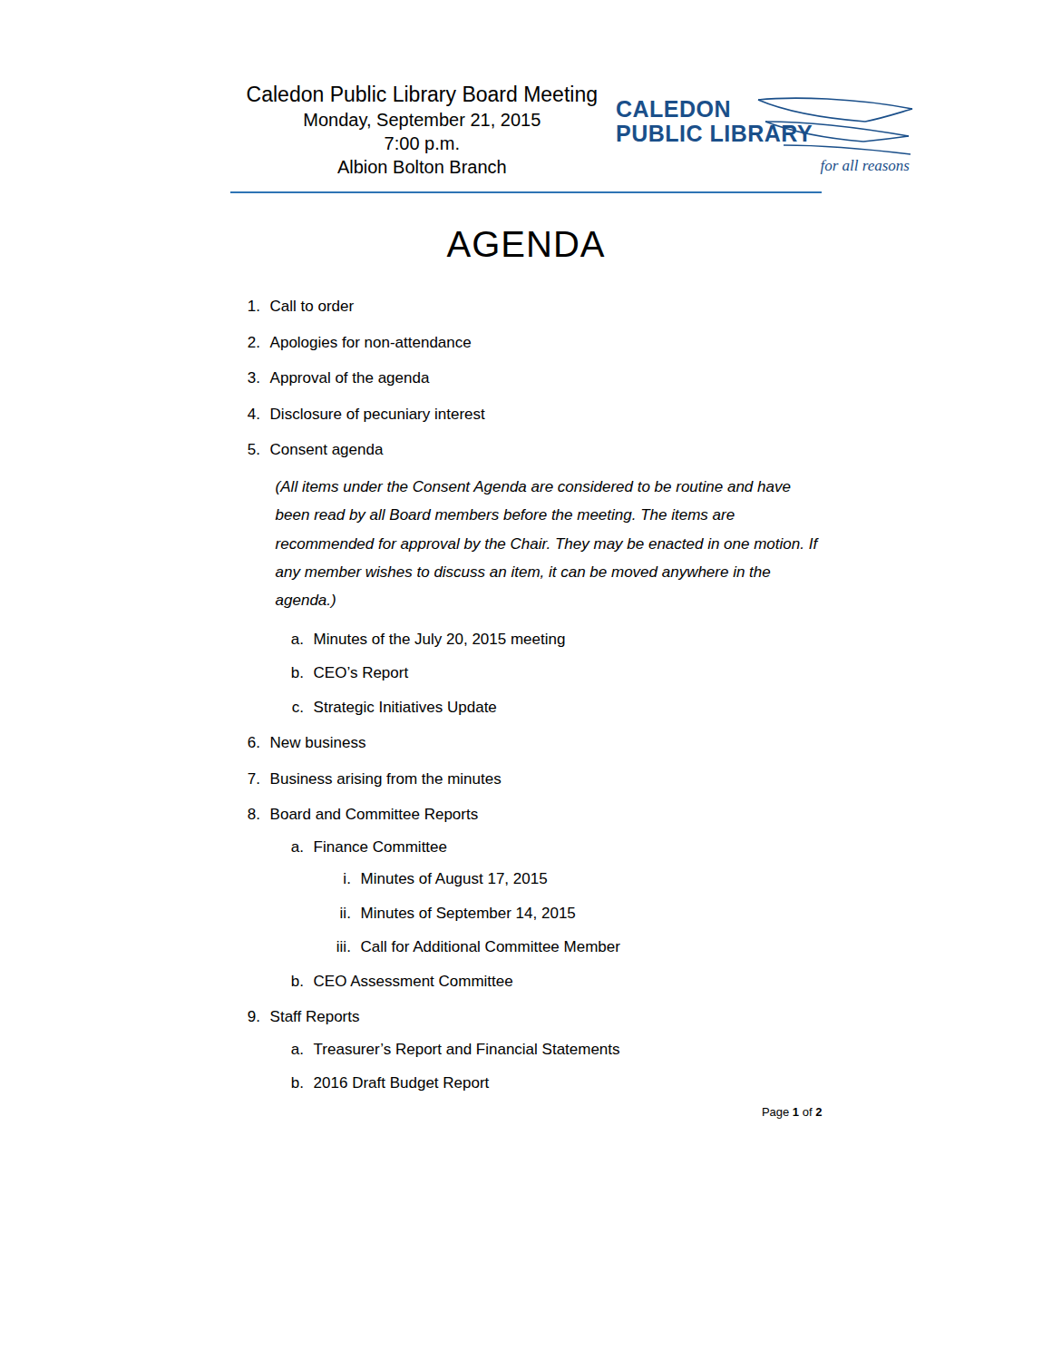Caledon Public Library Board Meeting
Monday, September 21, 2015
7:00 p.m.
Albion Bolton Branch
CALEDON
PUBLIC LIBRARY
for all reasons
AGENDA
Call to order
Apologies for non-attendance
Approval of the agenda
Disclosure of pecuniary interest
Consent agenda
(All items under the Consent Agenda are considered to be routine and have been read by all Board members before the meeting. The items are recommended for approval by the Chair. They may be enacted in one motion. If any member wishes to discuss an item, it can be moved anywhere in the agenda.)
Minutes of the July 20, 2015 meeting
CEO’s Report
Strategic Initiatives Update
New business
Business arising from the minutes
Board and Committee Reports
Finance Committee
Minutes of August 17, 2015
Minutes of September 14, 2015
Call for Additional Committee Member
CEO Assessment Committee
Staff Reports
Treasurer’s Report and Financial Statements
2016 Draft Budget Report
Page 1 of 2